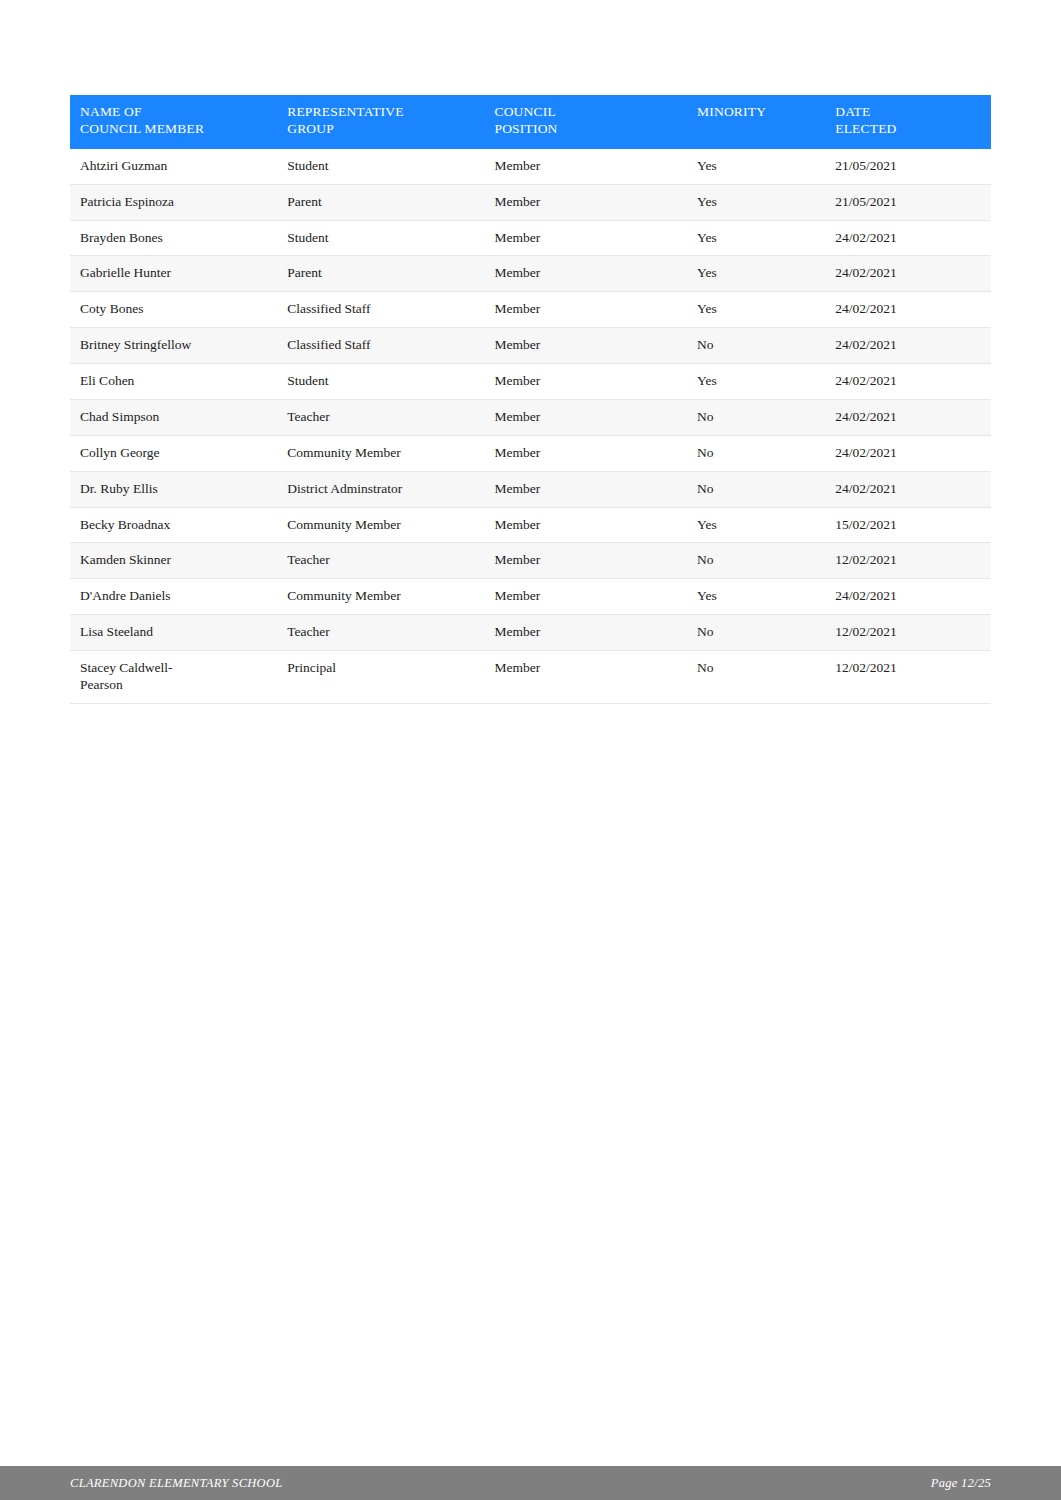| NAME OF COUNCIL MEMBER | REPRESENTATIVE GROUP | COUNCIL POSITION | MINORITY | DATE ELECTED |
| --- | --- | --- | --- | --- |
| Ahtziri Guzman | Student | Member | Yes | 21/05/2021 |
| Patricia Espinoza | Parent | Member | Yes | 21/05/2021 |
| Brayden Bones | Student | Member | Yes | 24/02/2021 |
| Gabrielle Hunter | Parent | Member | Yes | 24/02/2021 |
| Coty Bones | Classified Staff | Member | Yes | 24/02/2021 |
| Britney Stringfellow | Classified Staff | Member | No | 24/02/2021 |
| Eli Cohen | Student | Member | Yes | 24/02/2021 |
| Chad Simpson | Teacher | Member | No | 24/02/2021 |
| Collyn George | Community Member | Member | No | 24/02/2021 |
| Dr. Ruby Ellis | District Adminstrator | Member | No | 24/02/2021 |
| Becky Broadnax | Community Member | Member | Yes | 15/02/2021 |
| Kamden Skinner | Teacher | Member | No | 12/02/2021 |
| D'Andre Daniels | Community Member | Member | Yes | 24/02/2021 |
| Lisa Steeland | Teacher | Member | No | 12/02/2021 |
| Stacey Caldwell- Pearson | Principal | Member | No | 12/02/2021 |
Clarendon Elementary School
Page 12/25